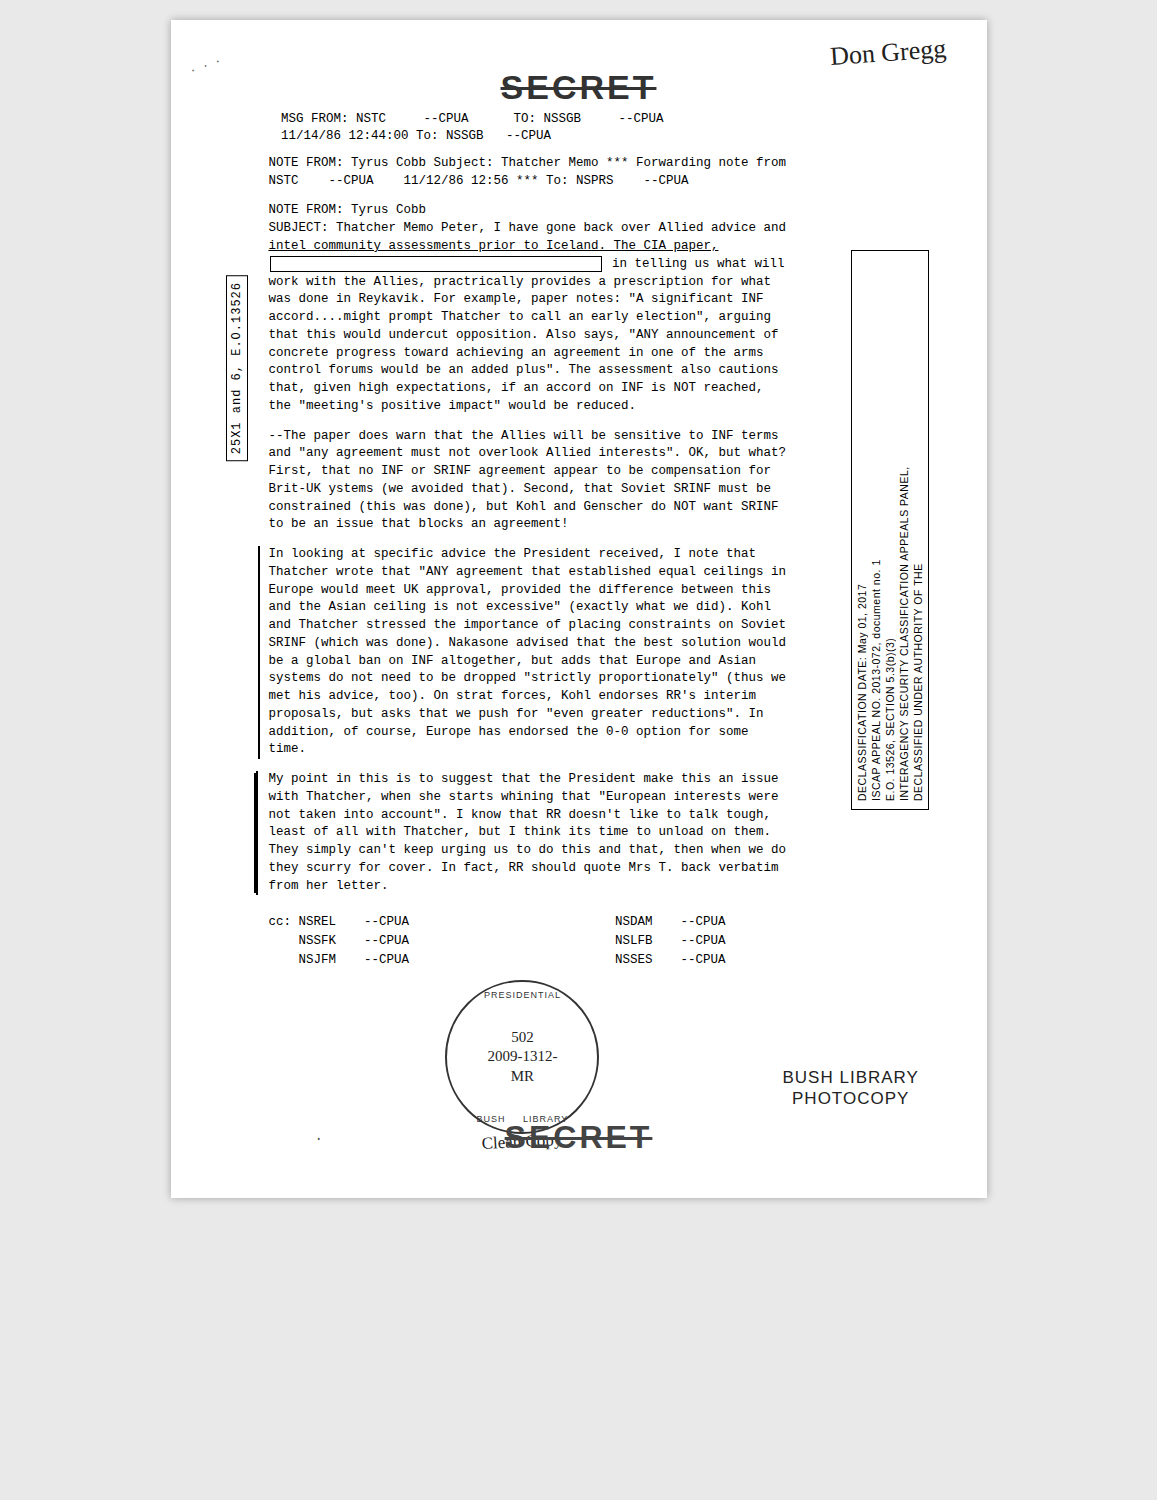· · ·
Don Gregg
SECRET
MSG FROM: NSTC --CPUA TO: NSSGB --CPUA
11/14/86 12:44:00 To: NSSGB --CPUA
25X1 and 6, E.O.13526
NOTE FROM: Tyrus Cobb Subject: Thatcher Memo *** Forwarding note from NSTC --CPUA 11/12/86 12:56 *** To: NSPRS --CPUA
NOTE FROM: Tyrus Cobb
SUBJECT: Thatcher Memo Peter, I have gone back over Allied advice and intel community assessments prior to Iceland. The CIA paper, in telling us what will work with the Allies, practrically provides a prescription for what was done in Reykavik. For example, paper notes: "A significant INF accord....might prompt Thatcher to call an early election", arguing that this would undercut opposition. Also says, "ANY announcement of concrete progress toward achieving an agreement in one of the arms control forums would be an added plus". The assessment also cautions that, given high expectations, if an accord on INF is NOT reached, the "meeting's positive impact" would be reduced.
--The paper does warn that the Allies will be sensitive to INF terms and "any agreement must not overlook Allied interests". OK, but what? First, that no INF or SRINF agreement appear to be compensation for Brit-UK ystems (we avoided that). Second, that Soviet SRINF must be constrained (this was done), but Kohl and Genscher do NOT want SRINF to be an issue that blocks an agreement!
In looking at specific advice the President received, I note that Thatcher wrote that "ANY agreement that established equal ceilings in Europe would meet UK approval, provided the difference between this and the Asian ceiling is not excessive" (exactly what we did). Kohl and Thatcher stressed the importance of placing constraints on Soviet SRINF (which was done). Nakasone advised that the best solution would be a global ban on INF altogether, but adds that Europe and Asian systems do not need to be dropped "strictly proportionately" (thus we met his advice, too). On strat forces, Kohl endorses RR's interim proposals, but asks that we push for "even greater reductions". In addition, of course, Europe has endorsed the 0-0 option for some time.
My point in this is to suggest that the President make this an issue with Thatcher, when she starts whining that "European interests were not taken into account". I know that RR doesn't like to talk tough, least of all with Thatcher, but I think its time to unload on them. They simply can't keep urging us to do this and that, then when we do they scurry for cover. In fact, RR should quote Mrs T. back verbatim from her letter.
| cc: NSREL | --CPUA | | NSDAM | --CPUA |
| NSSFK | --CPUA | | NSLFB | --CPUA |
| NSJFM | --CPUA | | NSSES | --CPUA |
DECLASSIFIED UNDER AUTHORITY OF THE INTERAGENCY SECURITY CLASSIFICATION APPEALS PANEL, E.O. 13526, SECTION 5.3(b)(3) ISCAP APPEAL NO. 2013-072, document no. 1 DECLASSIFICATION DATE: May 01, 2017
PRESIDENTIAL
502
2009-1312-MR
BUSH LIBRARY
Clean Copy
BUSH LIBRARY
PHOTOCOPY
SECRET
.